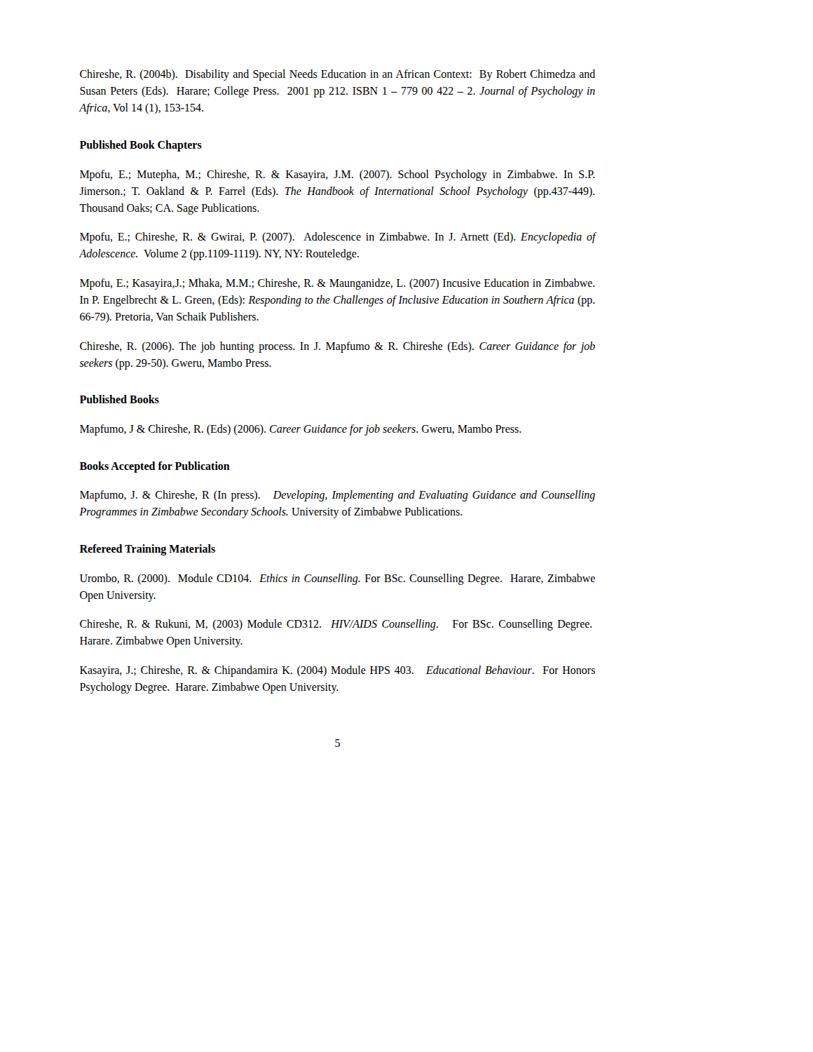Chireshe, R. (2004b). Disability and Special Needs Education in an African Context: By Robert Chimedza and Susan Peters (Eds). Harare; College Press. 2001 pp 212. ISBN 1 – 779 00 422 – 2. Journal of Psychology in Africa, Vol 14 (1), 153-154.
Published Book Chapters
Mpofu, E.; Mutepha, M.; Chireshe, R. & Kasayira, J.M. (2007). School Psychology in Zimbabwe. In S.P. Jimerson.; T. Oakland & P. Farrel (Eds). The Handbook of International School Psychology (pp.437-449). Thousand Oaks; CA. Sage Publications.
Mpofu, E.; Chireshe, R. & Gwirai, P. (2007). Adolescence in Zimbabwe. In J. Arnett (Ed). Encyclopedia of Adolescence. Volume 2 (pp.1109-1119). NY, NY: Routeledge.
Mpofu, E.; Kasayira,J.; Mhaka, M.M.; Chireshe, R. & Maunganidze, L. (2007) Incusive Education in Zimbabwe. In P. Engelbrecht & L. Green, (Eds): Responding to the Challenges of Inclusive Education in Southern Africa (pp. 66-79). Pretoria, Van Schaik Publishers.
Chireshe, R. (2006). The job hunting process. In J. Mapfumo & R. Chireshe (Eds). Career Guidance for job seekers (pp. 29-50). Gweru, Mambo Press.
Published Books
Mapfumo, J & Chireshe, R. (Eds) (2006). Career Guidance for job seekers. Gweru, Mambo Press.
Books Accepted for Publication
Mapfumo, J. & Chireshe, R (In press). Developing, Implementing and Evaluating Guidance and Counselling Programmes in Zimbabwe Secondary Schools. University of Zimbabwe Publications.
Refereed Training Materials
Urombo, R. (2000). Module CD104. Ethics in Counselling. For BSc. Counselling Degree. Harare, Zimbabwe Open University.
Chireshe, R. & Rukuni, M, (2003) Module CD312. HIV/AIDS Counselling. For BSc. Counselling Degree. Harare. Zimbabwe Open University.
Kasayira, J.; Chireshe, R. & Chipandamira K. (2004) Module HPS 403. Educational Behaviour. For Honors Psychology Degree. Harare. Zimbabwe Open University.
5